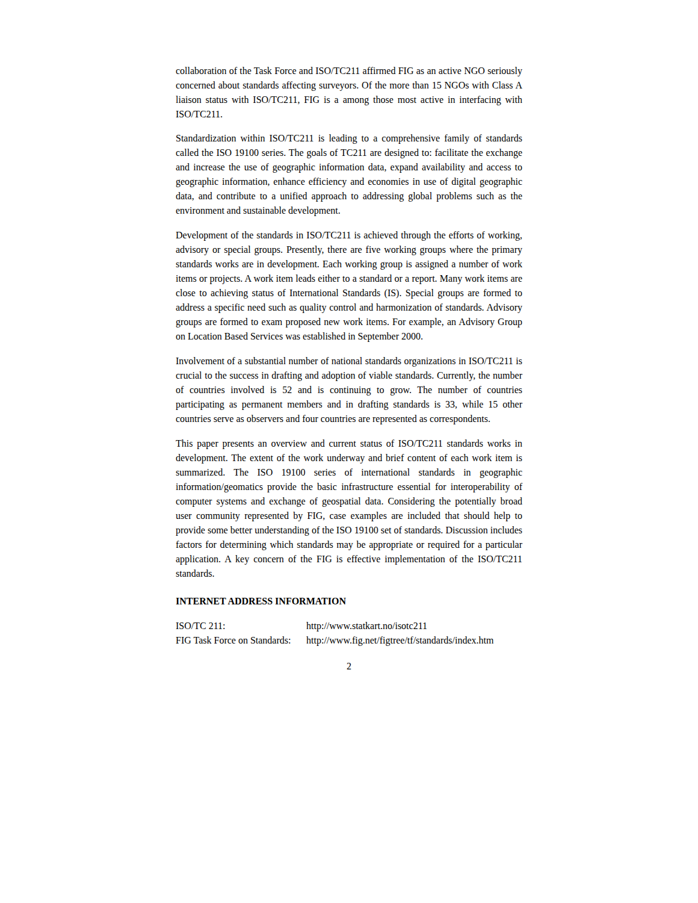collaboration of the Task Force and ISO/TC211 affirmed FIG as an active NGO seriously concerned about standards affecting surveyors. Of the more than 15 NGOs with Class A liaison status with ISO/TC211, FIG is a among those most active in interfacing with ISO/TC211.
Standardization within ISO/TC211 is leading to a comprehensive family of standards called the ISO 19100 series. The goals of TC211 are designed to: facilitate the exchange and increase the use of geographic information data, expand availability and access to geographic information, enhance efficiency and economies in use of digital geographic data, and contribute to a unified approach to addressing global problems such as the environment and sustainable development.
Development of the standards in ISO/TC211 is achieved through the efforts of working, advisory or special groups. Presently, there are five working groups where the primary standards works are in development. Each working group is assigned a number of work items or projects. A work item leads either to a standard or a report. Many work items are close to achieving status of International Standards (IS). Special groups are formed to address a specific need such as quality control and harmonization of standards. Advisory groups are formed to exam proposed new work items. For example, an Advisory Group on Location Based Services was established in September 2000.
Involvement of a substantial number of national standards organizations in ISO/TC211 is crucial to the success in drafting and adoption of viable standards. Currently, the number of countries involved is 52 and is continuing to grow. The number of countries participating as permanent members and in drafting standards is 33, while 15 other countries serve as observers and four countries are represented as correspondents.
This paper presents an overview and current status of ISO/TC211 standards works in development. The extent of the work underway and brief content of each work item is summarized. The ISO 19100 series of international standards in geographic information/geomatics provide the basic infrastructure essential for interoperability of computer systems and exchange of geospatial data. Considering the potentially broad user community represented by FIG, case examples are included that should help to provide some better understanding of the ISO 19100 set of standards. Discussion includes factors for determining which standards may be appropriate or required for a particular application. A key concern of the FIG is effective implementation of the ISO/TC211 standards.
INTERNET ADDRESS INFORMATION
| ISO/TC 211: | http://www.statkart.no/isotc211 |
| FIG Task Force on Standards: | http://www.fig.net/figtree/tf/standards/index.htm |
2